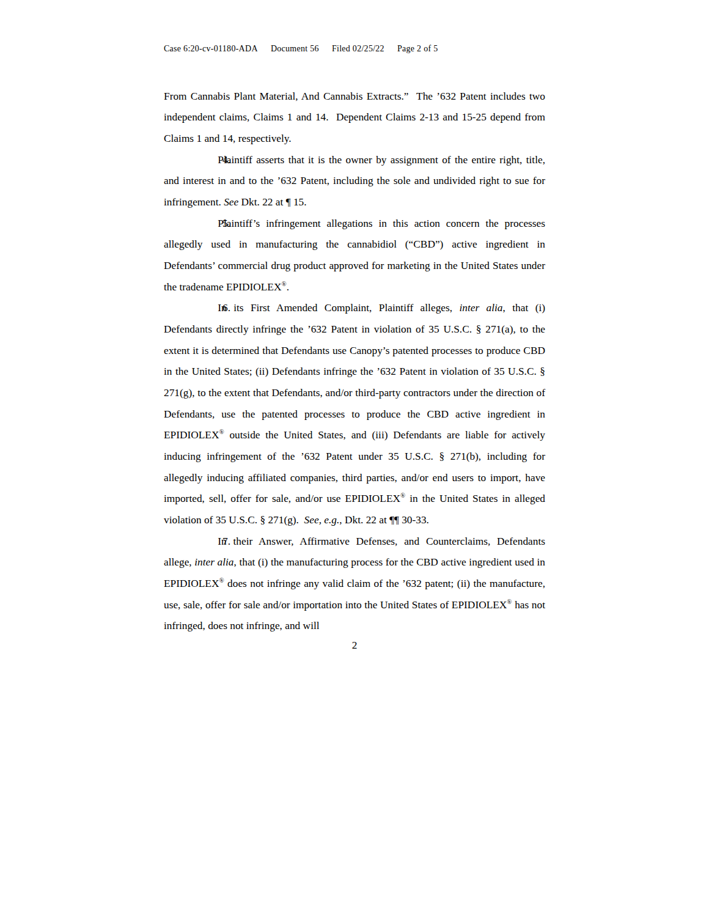Case 6:20-cv-01180-ADA Document 56 Filed 02/25/22 Page 2 of 5
From Cannabis Plant Material, And Cannabis Extracts.” The ’632 Patent includes two independent claims, Claims 1 and 14. Dependent Claims 2-13 and 15-25 depend from Claims 1 and 14, respectively.
4. Plaintiff asserts that it is the owner by assignment of the entire right, title, and interest in and to the ’632 Patent, including the sole and undivided right to sue for infringement. See Dkt. 22 at ¶ 15.
5. Plaintiff’s infringement allegations in this action concern the processes allegedly used in manufacturing the cannabidiol (“CBD”) active ingredient in Defendants’ commercial drug product approved for marketing in the United States under the tradename EPIDIOLEX®.
6. In its First Amended Complaint, Plaintiff alleges, inter alia, that (i) Defendants directly infringe the ’632 Patent in violation of 35 U.S.C. § 271(a), to the extent it is determined that Defendants use Canopy’s patented processes to produce CBD in the United States; (ii) Defendants infringe the ’632 Patent in violation of 35 U.S.C. § 271(g), to the extent that Defendants, and/or third-party contractors under the direction of Defendants, use the patented processes to produce the CBD active ingredient in EPIDIOLEX® outside the United States, and (iii) Defendants are liable for actively inducing infringement of the ’632 Patent under 35 U.S.C. § 271(b), including for allegedly inducing affiliated companies, third parties, and/or end users to import, have imported, sell, offer for sale, and/or use EPIDIOLEX® in the United States in alleged violation of 35 U.S.C. § 271(g). See, e.g., Dkt. 22 at ¶¶ 30-33.
7. In their Answer, Affirmative Defenses, and Counterclaims, Defendants allege, inter alia, that (i) the manufacturing process for the CBD active ingredient used in EPIDIOLEX® does not infringe any valid claim of the ’632 patent; (ii) the manufacture, use, sale, offer for sale and/or importation into the United States of EPIDIOLEX® has not infringed, does not infringe, and will
2